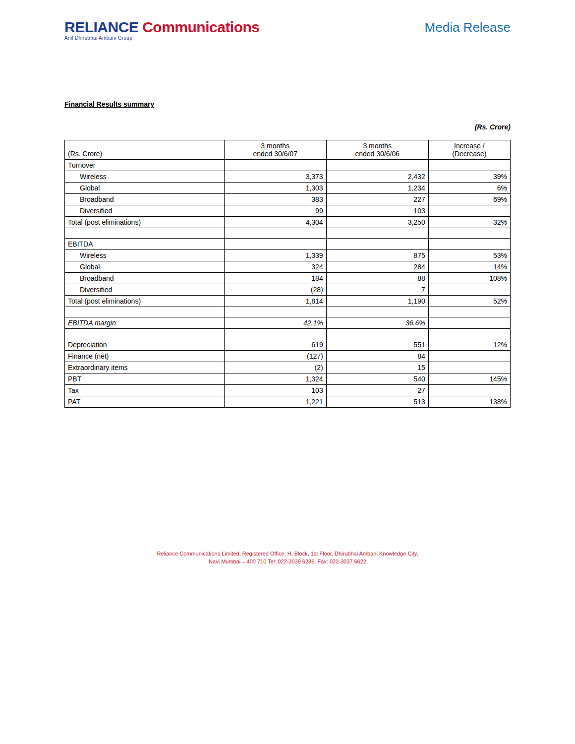RELIANCE Communications
Anil Dhirubhai Ambani Group
Media Release
Financial Results summary
(Rs. Crore)
| (Rs. Crore) | 3 months ended 30/6/07 | 3 months ended 30/6/06 | Increase / (Decrease) |
| --- | --- | --- | --- |
| Turnover | | | |
| Wireless | 3,373 | 2,432 | 39% |
| Global | 1,303 | 1,234 | 6% |
| Broadband | 383 | 227 | 69% |
| Diversified | 99 | 103 | |
| Total (post eliminations) | 4,304 | 3,250 | 32% |
| EBITDA | | | |
| Wireless | 1,339 | 875 | 53% |
| Global | 324 | 284 | 14% |
| Broadband | 184 | 88 | 108% |
| Diversified | (28) | 7 | |
| Total (post eliminations) | 1,814 | 1,190 | 52% |
| EBITDA margin | 42.1% | 36.6% | |
| Depreciation | 619 | 551 | 12% |
| Finance (net) | (127) | 84 | |
| Extraordinary items | (2) | 15 | |
| PBT | 1,324 | 540 | 145% |
| Tax | 103 | 27 | |
| PAT | 1,221 | 513 | 138% |
Reliance Communications Limited, Registered Office: H, Block, 1st Floor, Dhirubhai Ambani Knowledge City,
Navi Mumbai – 400 710 Tel: 022-3038 6286, Fax: 022-3037 6622